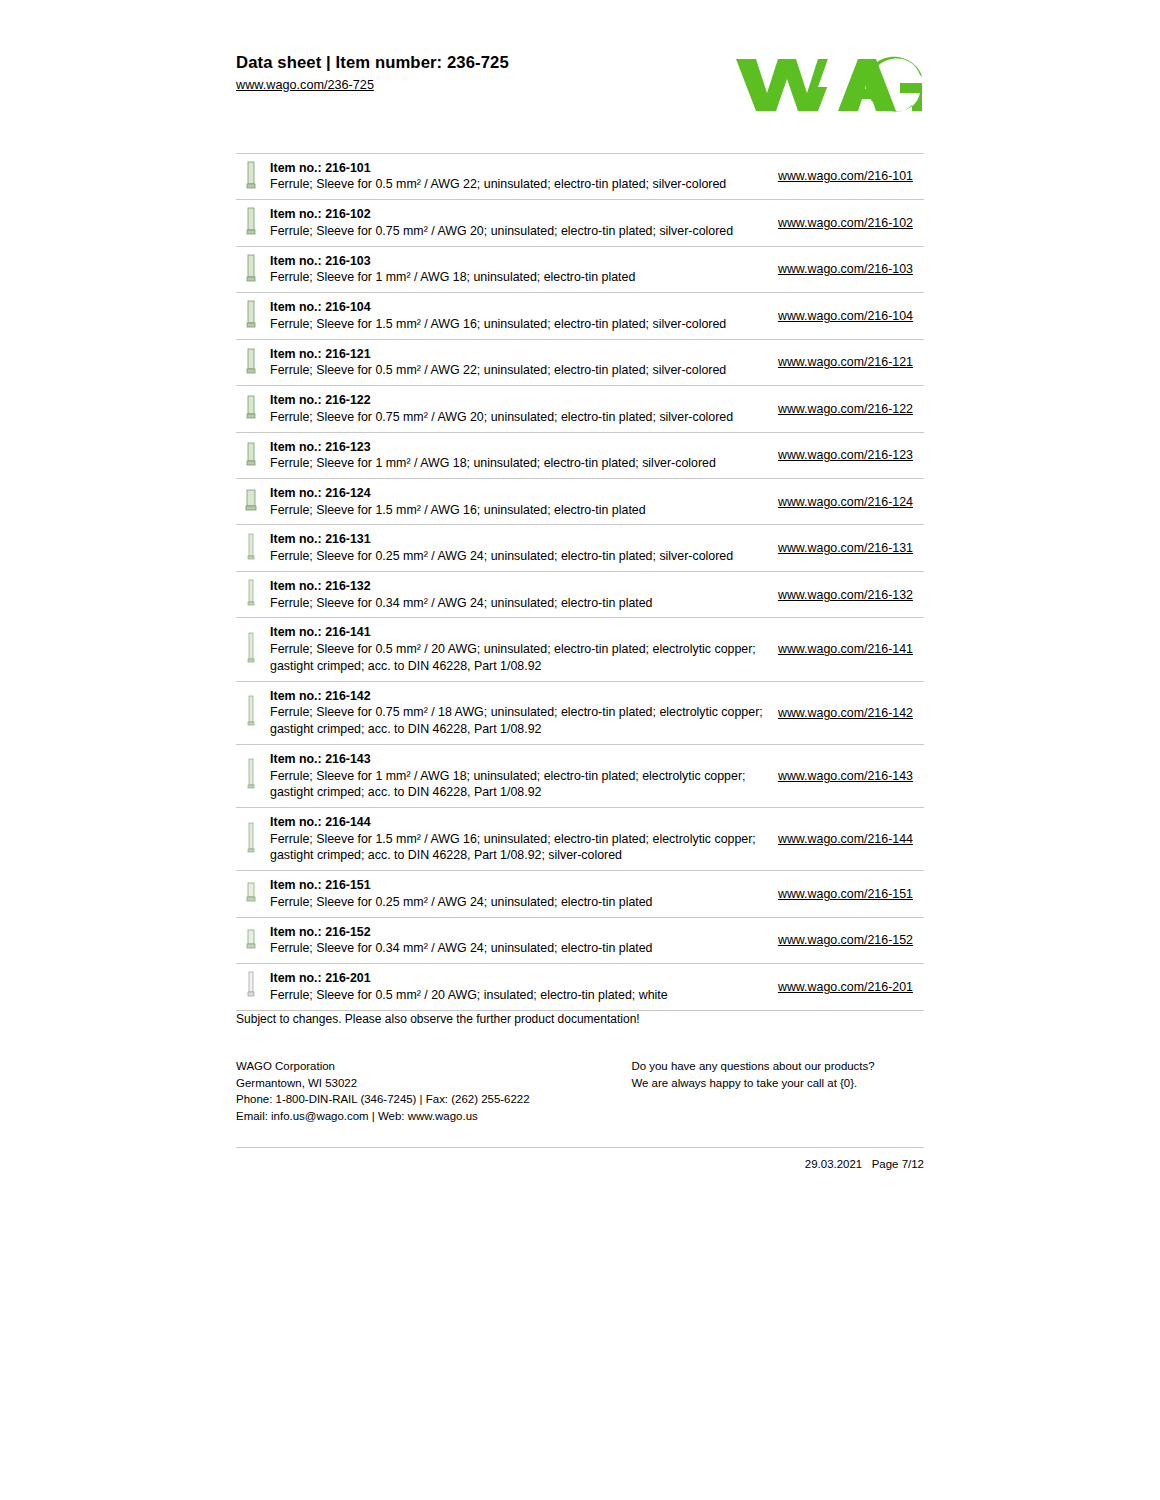Data sheet | Item number: 236-725
www.wago.com/236-725
| | Item no.: 216-101 Ferrule; Sleeve for 0.5 mm² / AWG 22; uninsulated; electro-tin plated; silver-colored | www.wago.com/216-101 |
| | Item no.: 216-102 Ferrule; Sleeve for 0.75 mm² / AWG 20; uninsulated; electro-tin plated; silver-colored | www.wago.com/216-102 |
| | Item no.: 216-103 Ferrule; Sleeve for 1 mm² / AWG 18; uninsulated; electro-tin plated | www.wago.com/216-103 |
| | Item no.: 216-104 Ferrule; Sleeve for 1.5 mm² / AWG 16; uninsulated; electro-tin plated; silver-colored | www.wago.com/216-104 |
| | Item no.: 216-121 Ferrule; Sleeve for 0.5 mm² / AWG 22; uninsulated; electro-tin plated; silver-colored | www.wago.com/216-121 |
| | Item no.: 216-122 Ferrule; Sleeve for 0.75 mm² / AWG 20; uninsulated; electro-tin plated; silver-colored | www.wago.com/216-122 |
| | Item no.: 216-123 Ferrule; Sleeve for 1 mm² / AWG 18; uninsulated; electro-tin plated; silver-colored | www.wago.com/216-123 |
| | Item no.: 216-124 Ferrule; Sleeve for 1.5 mm² / AWG 16; uninsulated; electro-tin plated | www.wago.com/216-124 |
| | Item no.: 216-131 Ferrule; Sleeve for 0.25 mm² / AWG 24; uninsulated; electro-tin plated; silver-colored | www.wago.com/216-131 |
| | Item no.: 216-132 Ferrule; Sleeve for 0.34 mm² / AWG 24; uninsulated; electro-tin plated | www.wago.com/216-132 |
| | Item no.: 216-141 Ferrule; Sleeve for 0.5 mm² / 20 AWG; uninsulated; electro-tin plated; electrolytic copper; gastight crimped; acc. to DIN 46228, Part 1/08.92 | www.wago.com/216-141 |
| | Item no.: 216-142 Ferrule; Sleeve for 0.75 mm² / 18 AWG; uninsulated; electro-tin plated; electrolytic copper; gastight crimped; acc. to DIN 46228, Part 1/08.92 | www.wago.com/216-142 |
| | Item no.: 216-143 Ferrule; Sleeve for 1 mm² / AWG 18; uninsulated; electro-tin plated; electrolytic copper; gastight crimped; acc. to DIN 46228, Part 1/08.92 | www.wago.com/216-143 |
| | Item no.: 216-144 Ferrule; Sleeve for 1.5 mm² / AWG 16; uninsulated; electro-tin plated; electrolytic copper; gastight crimped; acc. to DIN 46228, Part 1/08.92; silver-colored | www.wago.com/216-144 |
| | Item no.: 216-151 Ferrule; Sleeve for 0.25 mm² / AWG 24; uninsulated; electro-tin plated | www.wago.com/216-151 |
| | Item no.: 216-152 Ferrule; Sleeve for 0.34 mm² / AWG 24; uninsulated; electro-tin plated | www.wago.com/216-152 |
| | Item no.: 216-201 Ferrule; Sleeve for 0.5 mm² / 20 AWG; insulated; electro-tin plated; white | www.wago.com/216-201 |
Subject to changes. Please also observe the further product documentation!
WAGO Corporation
Germantown, WI 53022
Phone: 1-800-DIN-RAIL (346-7245) | Fax: (262) 255-6222
Email: info.us@wago.com | Web: www.wago.us
Do you have any questions about our products?
We are always happy to take your call at {0}.
29.03.2021 Page 7/12